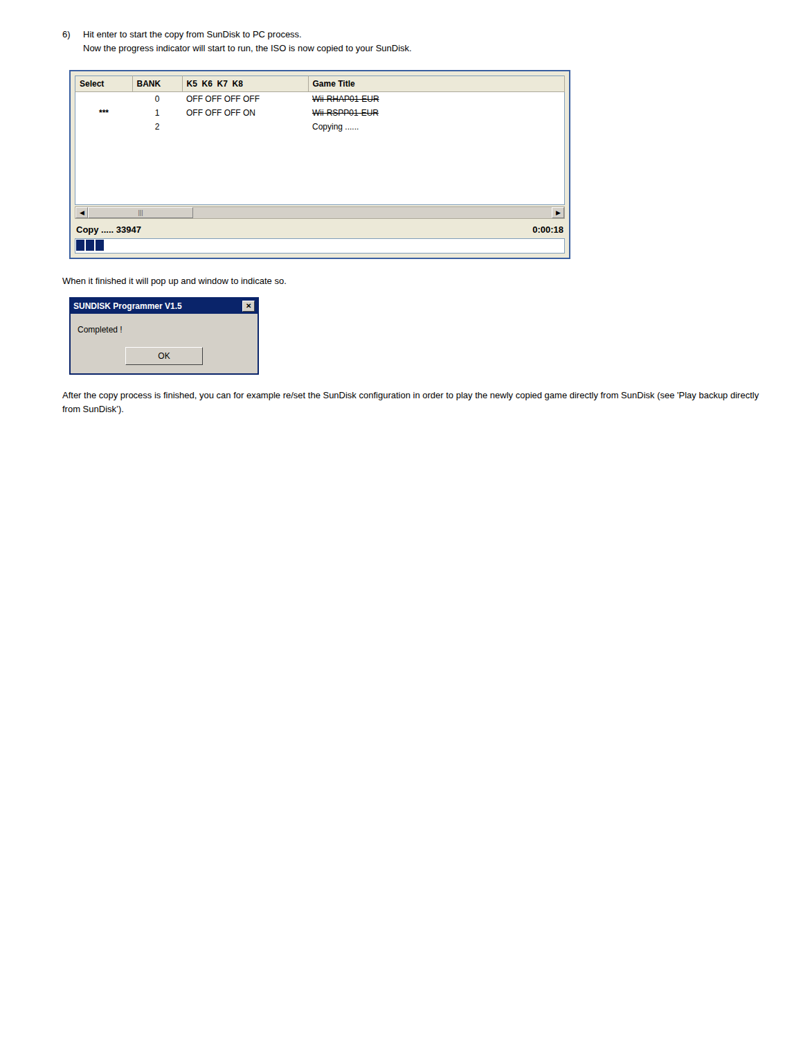6) Hit enter to start the copy from SunDisk to PC process.
Now the progress indicator will start to run, the ISO is now copied to your SunDisk.
| Select | BANK | K5 K6 K7 K8 | Game Title |
| --- | --- | --- | --- |
| | 0 | OFF OFF OFF OFF | Wii-RHAP01-EUR |
| *** | 1 | OFF OFF OFF ON | Wii-RSPP01-EUR |
| | 2 | | Copying ...... |
◀
|||
▶
Copy ..... 33947 0:00:18
When it finished it will pop up and window to indicate so.
SUNDISK Programmer V1.5 ✕
Completed !
OK
After the copy process is finished, you can for example re/set the SunDisk configuration in order to play the newly copied game directly from SunDisk (see 'Play backup directly from SunDisk’).